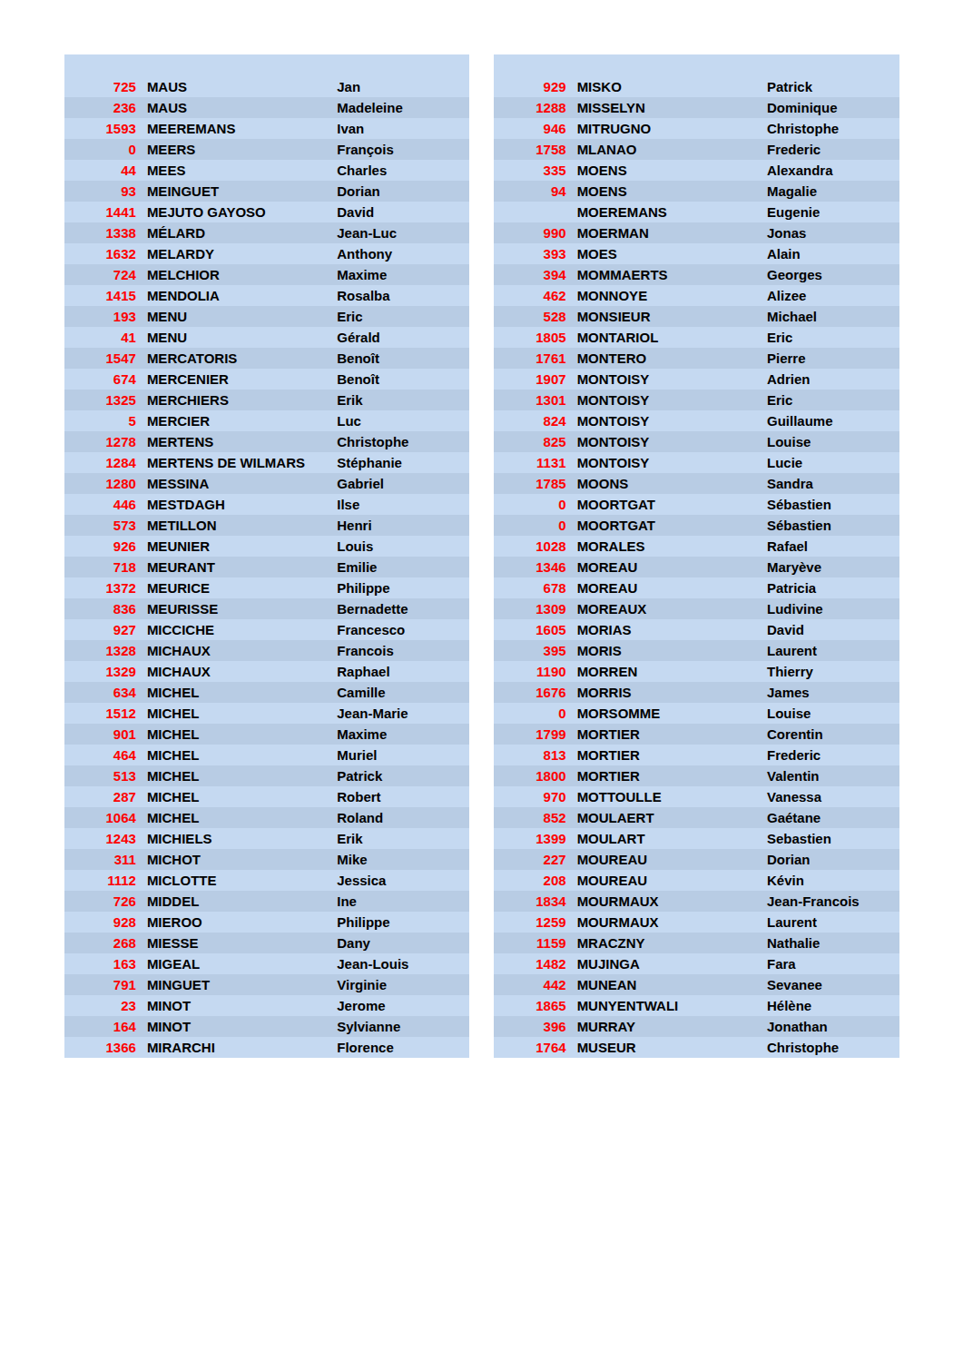| 725 | MAUS | Jan | | 929 | MISKO | Patrick |
| 236 | MAUS | Madeleine | | 1288 | MISSELYN | Dominique |
| 1593 | MEEREMANS | Ivan | | 946 | MITRUGNO | Christophe |
| 0 | MEERS | François | | 1758 | MLANAO | Frederic |
| 44 | MEES | Charles | | 335 | MOENS | Alexandra |
| 93 | MEINGUET | Dorian | | 94 | MOENS | Magalie |
| 1441 | MEJUTO GAYOSO | David | | | MOEREMANS | Eugenie |
| 1338 | MÉLARD | Jean-Luc | | 990 | MOERMAN | Jonas |
| 1632 | MELARDY | Anthony | | 393 | MOES | Alain |
| 724 | MELCHIOR | Maxime | | 394 | MOMMAERTS | Georges |
| 1415 | MENDOLIA | Rosalba | | 462 | MONNOYE | Alizee |
| 193 | MENU | Eric | | 528 | MONSIEUR | Michael |
| 41 | MENU | Gérald | | 1805 | MONTARIOL | Eric |
| 1547 | MERCATORIS | Benoît | | 1761 | MONTERO | Pierre |
| 674 | MERCENIER | Benoît | | 1907 | MONTOISY | Adrien |
| 1325 | MERCHIERS | Erik | | 1301 | MONTOISY | Eric |
| 5 | MERCIER | Luc | | 824 | MONTOISY | Guillaume |
| 1278 | MERTENS | Christophe | | 825 | MONTOISY | Louise |
| 1284 | MERTENS DE WILMARS | Stéphanie | | 1131 | MONTOISY | Lucie |
| 1280 | MESSINA | Gabriel | | 1785 | MOONS | Sandra |
| 446 | MESTDAGH | Ilse | | 0 | MOORTGAT | Sébastien |
| 573 | METILLON | Henri | | 0 | MOORTGAT | Sébastien |
| 926 | MEUNIER | Louis | | 1028 | MORALES | Rafael |
| 718 | MEURANT | Emilie | | 1346 | MOREAU | Maryève |
| 1372 | MEURICE | Philippe | | 678 | MOREAU | Patricia |
| 836 | MEURISSE | Bernadette | | 1309 | MOREAUX | Ludivine |
| 927 | MICCICHE | Francesco | | 1605 | MORIAS | David |
| 1328 | MICHAUX | Francois | | 395 | MORIS | Laurent |
| 1329 | MICHAUX | Raphael | | 1190 | MORREN | Thierry |
| 634 | MICHEL | Camille | | 1676 | MORRIS | James |
| 1512 | MICHEL | Jean-Marie | | 0 | MORSOMME | Louise |
| 901 | MICHEL | Maxime | | 1799 | MORTIER | Corentin |
| 464 | MICHEL | Muriel | | 813 | MORTIER | Frederic |
| 513 | MICHEL | Patrick | | 1800 | MORTIER | Valentin |
| 287 | MICHEL | Robert | | 970 | MOTTOULLE | Vanessa |
| 1064 | MICHEL | Roland | | 852 | MOULAERT | Gaétane |
| 1243 | MICHIELS | Erik | | 1399 | MOULART | Sebastien |
| 311 | MICHOT | Mike | | 227 | MOUREAU | Dorian |
| 1112 | MICLOTTE | Jessica | | 208 | MOUREAU | Kévin |
| 726 | MIDDEL | Ine | | 1834 | MOURMAUX | Jean-Francois |
| 928 | MIEROO | Philippe | | 1259 | MOURMAUX | Laurent |
| 268 | MIESSE | Dany | | 1159 | MRACZNY | Nathalie |
| 163 | MIGEAL | Jean-Louis | | 1482 | MUJINGA | Fara |
| 791 | MINGUET | Virginie | | 442 | MUNEAN | Sevanee |
| 23 | MINOT | Jerome | | 1865 | MUNYENTWALI | Hélène |
| 164 | MINOT | Sylvianne | | 396 | MURRAY | Jonathan |
| 1366 | MIRARCHI | Florence | | 1764 | MUSEUR | Christophe |